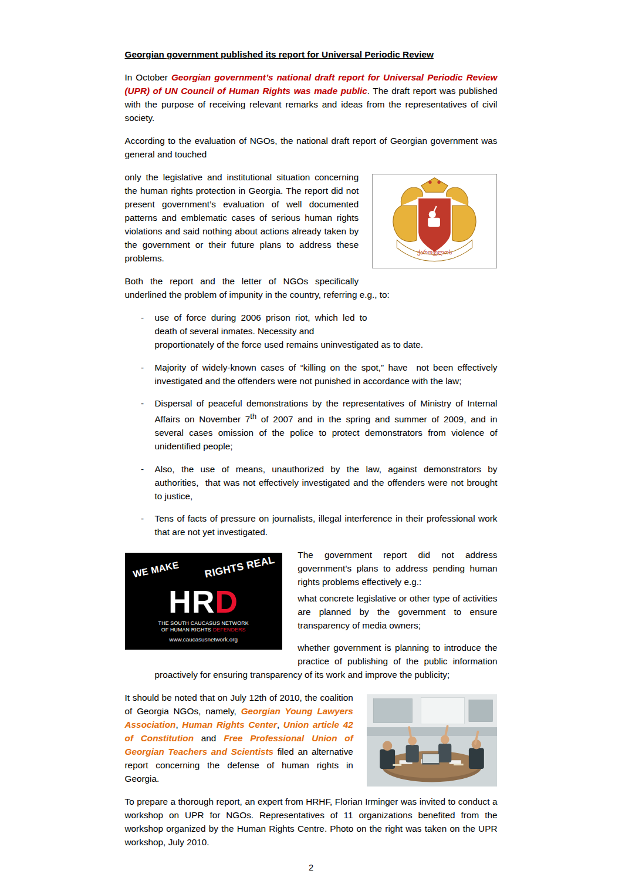Georgian government published its report for Universal Periodic Review
In October Georgian government’s national draft report for Universal Periodic Review (UPR) of UN Council of Human Rights was made public. The draft report was published with the purpose of receiving relevant remarks and ideas from the representatives of civil society.
According to the evaluation of NGOs, the national draft report of Georgian government was general and touched
only the legislative and institutional situation concerning the human rights protection in Georgia. The report did not present government’s evaluation of well documented patterns and emblematic cases of serious human rights violations and said nothing about actions already taken by the government or their future plans to address these problems.
Both the report and the letter of NGOs specifically underlined the problem of impunity in the country, referring e.g., to:
use of force during 2006 prison riot, which led to death of several inmates. Necessity and proportionately of the force used remains uninvestigated as to date.
Majority of widely-known cases of “killing on the spot,” have not been effectively investigated and the offenders were not punished in accordance with the law;
Dispersal of peaceful demonstrations by the representatives of Ministry of Internal Affairs on November 7th of 2007 and in the spring and summer of 2009, and in several cases omission of the police to protect demonstrators from violence of unidentified people;
Also, the use of means, unauthorized by the law, against demonstrators by authorities, that was not effectively investigated and the offenders were not brought to justice,
Tens of facts of pressure on journalists, illegal interference in their professional work that are not yet investigated.
WE MAKE
RIGHTS REAL
HRD
THE SOUTH CAUCASUS NETWORK
OF HUMAN RIGHTS DEFENDERS
www.caucasusnetwork.org
The government report did not address government’s plans to address pending human rights problems effectively e.g.:
what concrete legislative or other type of activities are planned by the government to ensure transparency of media owners;
whether government is planning to introduce the practice of publishing of the public information proactively for ensuring transparency of its work and improve the publicity;
It should be noted that on July 12th of 2010, the coalition of Georgia NGOs, namely, Georgian Young Lawyers Association, Human Rights Center, Union article 42 of Constitution and Free Professional Union of Georgian Teachers and Scientists filed an alternative report concerning the defense of human rights in Georgia.
To prepare a thorough report, an expert from HRHF, Florian Irminger was invited to conduct a workshop on UPR for NGOs. Representatives of 11 organizations benefited from the workshop organized by the Human Rights Centre. Photo on the right was taken on the UPR workshop, July 2010.
2